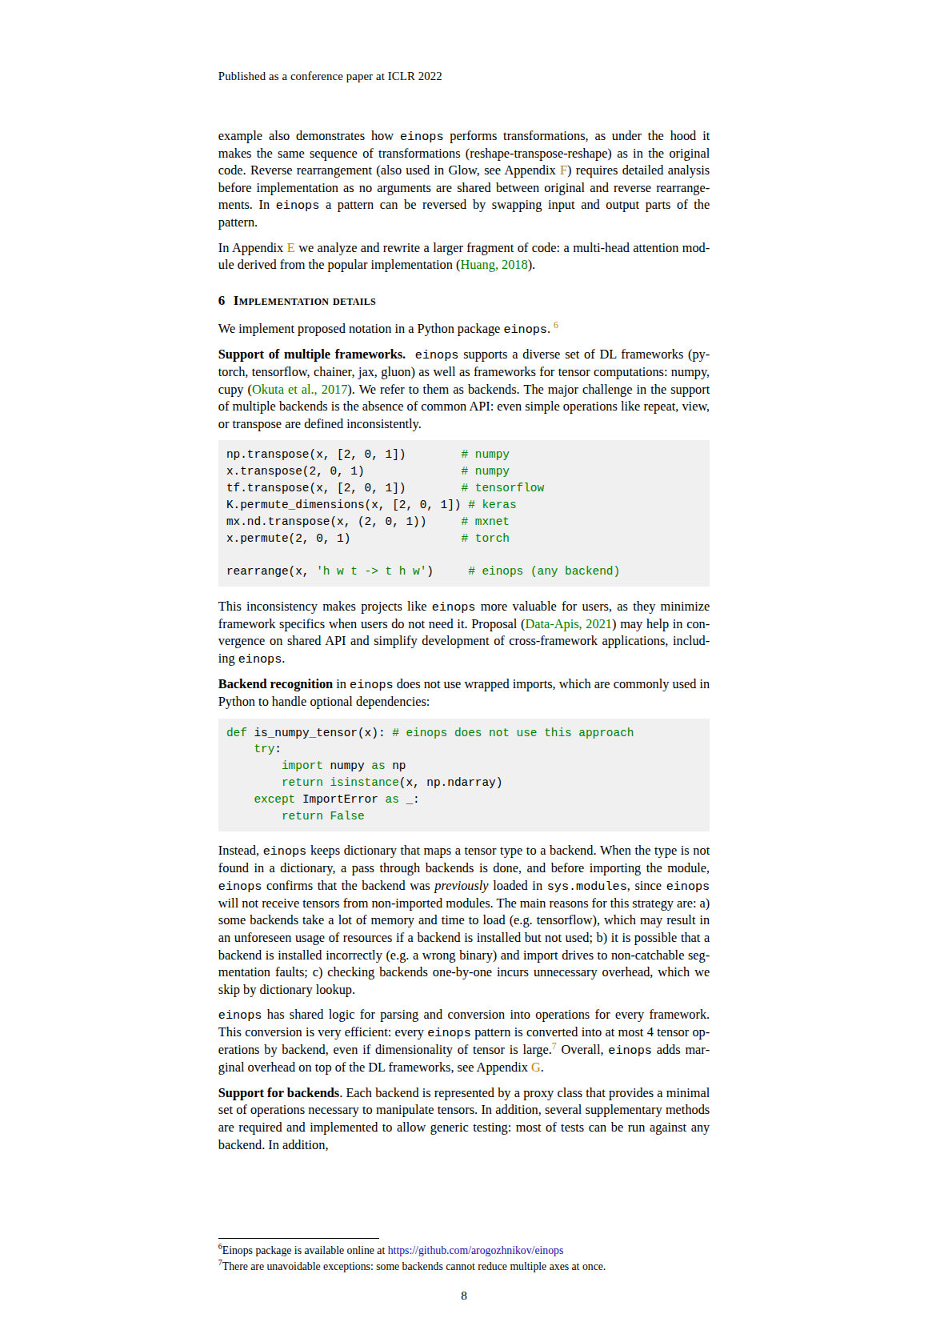Published as a conference paper at ICLR 2022
example also demonstrates how einops performs transformations, as under the hood it makes the same sequence of transformations (reshape-transpose-reshape) as in the original code. Reverse rearrangement (also used in Glow, see Appendix F) requires detailed analysis before implementation as no arguments are shared between original and reverse rearrangements. In einops a pattern can be reversed by swapping input and output parts of the pattern.
In Appendix E we analyze and rewrite a larger fragment of code: a multi-head attention module derived from the popular implementation (Huang, 2018).
6 Implementation details
We implement proposed notation in a Python package einops. 6
Support of multiple frameworks. einops supports a diverse set of DL frameworks (pytorch, tensorflow, chainer, jax, gluon) as well as frameworks for tensor computations: numpy, cupy (Okuta et al., 2017). We refer to them as backends. The major challenge in the support of multiple backends is the absence of common API: even simple operations like repeat, view, or transpose are defined inconsistently.
np.transpose(x, [2, 0, 1]) # numpy x.transpose(2, 0, 1) # numpy tf.transpose(x, [2, 0, 1]) # tensorflow K.permute_dimensions(x, [2, 0, 1]) # keras mx.nd.transpose(x, (2, 0, 1)) # mxnet x.permute(2, 0, 1) # torch rearrange(x, 'h w t -> t h w') # einops (any backend)
This inconsistency makes projects like einops more valuable for users, as they minimize framework specifics when users do not need it. Proposal (Data-Apis, 2021) may help in convergence on shared API and simplify development of cross-framework applications, including einops.
Backend recognition in einops does not use wrapped imports, which are commonly used in Python to handle optional dependencies:
def is_numpy_tensor(x): # einops does not use this approach try: import numpy as np return isinstance(x, np.ndarray) except ImportError as _: return False
Instead, einops keeps dictionary that maps a tensor type to a backend. When the type is not found in a dictionary, a pass through backends is done, and before importing the module, einops confirms that the backend was previously loaded in sys.modules, since einops will not receive tensors from non-imported modules. The main reasons for this strategy are: a) some backends take a lot of memory and time to load (e.g. tensorflow), which may result in an unforeseen usage of resources if a backend is installed but not used; b) it is possible that a backend is installed incorrectly (e.g. a wrong binary) and import drives to non-catchable segmentation faults; c) checking backends one-by-one incurs unnecessary overhead, which we skip by dictionary lookup.
einops has shared logic for parsing and conversion into operations for every framework. This conversion is very efficient: every einops pattern is converted into at most 4 tensor operations by backend, even if dimensionality of tensor is large.7 Overall, einops adds marginal overhead on top of the DL frameworks, see Appendix G.
Support for backends. Each backend is represented by a proxy class that provides a minimal set of operations necessary to manipulate tensors. In addition, several supplementary methods are required and implemented to allow generic testing: most of tests can be run against any backend. In addition,
6Einops package is available online at https://github.com/arogozhnikov/einops
7There are unavoidable exceptions: some backends cannot reduce multiple axes at once.
8